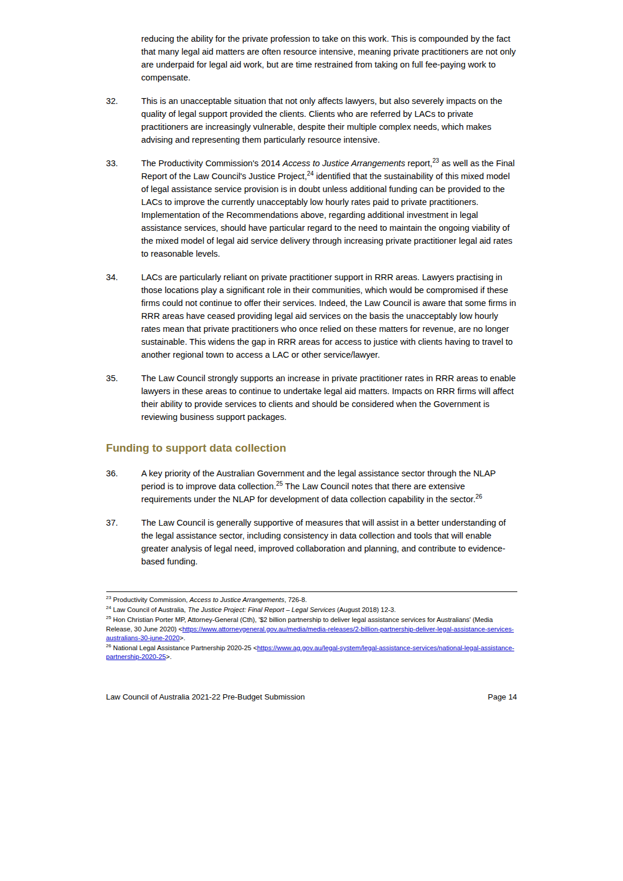reducing the ability for the private profession to take on this work. This is compounded by the fact that many legal aid matters are often resource intensive, meaning private practitioners are not only are underpaid for legal aid work, but are time restrained from taking on full fee-paying work to compensate.
This is an unacceptable situation that not only affects lawyers, but also severely impacts on the quality of legal support provided the clients. Clients who are referred by LACs to private practitioners are increasingly vulnerable, despite their multiple complex needs, which makes advising and representing them particularly resource intensive.
The Productivity Commission's 2014 Access to Justice Arrangements report,23 as well as the Final Report of the Law Council's Justice Project,24 identified that the sustainability of this mixed model of legal assistance service provision is in doubt unless additional funding can be provided to the LACs to improve the currently unacceptably low hourly rates paid to private practitioners. Implementation of the Recommendations above, regarding additional investment in legal assistance services, should have particular regard to the need to maintain the ongoing viability of the mixed model of legal aid service delivery through increasing private practitioner legal aid rates to reasonable levels.
LACs are particularly reliant on private practitioner support in RRR areas. Lawyers practising in those locations play a significant role in their communities, which would be compromised if these firms could not continue to offer their services. Indeed, the Law Council is aware that some firms in RRR areas have ceased providing legal aid services on the basis the unacceptably low hourly rates mean that private practitioners who once relied on these matters for revenue, are no longer sustainable. This widens the gap in RRR areas for access to justice with clients having to travel to another regional town to access a LAC or other service/lawyer.
The Law Council strongly supports an increase in private practitioner rates in RRR areas to enable lawyers in these areas to continue to undertake legal aid matters. Impacts on RRR firms will affect their ability to provide services to clients and should be considered when the Government is reviewing business support packages.
Funding to support data collection
A key priority of the Australian Government and the legal assistance sector through the NLAP period is to improve data collection.25 The Law Council notes that there are extensive requirements under the NLAP for development of data collection capability in the sector.26
The Law Council is generally supportive of measures that will assist in a better understanding of the legal assistance sector, including consistency in data collection and tools that will enable greater analysis of legal need, improved collaboration and planning, and contribute to evidence-based funding.
23 Productivity Commission, Access to Justice Arrangements, 726-8.
24 Law Council of Australia, The Justice Project: Final Report – Legal Services (August 2018) 12-3.
25 Hon Christian Porter MP, Attorney-General (Cth), '$2 billion partnership to deliver legal assistance services for Australians' (Media Release, 30 June 2020) <https://www.attorneygeneral.gov.au/media/media-releases/2-billion-partnership-deliver-legal-assistance-services-australians-30-june-2020>.
26 National Legal Assistance Partnership 2020-25 <https://www.ag.gov.au/legal-system/legal-assistance-services/national-legal-assistance-partnership-2020-25>.
Law Council of Australia 2021-22 Pre-Budget Submission Page 14